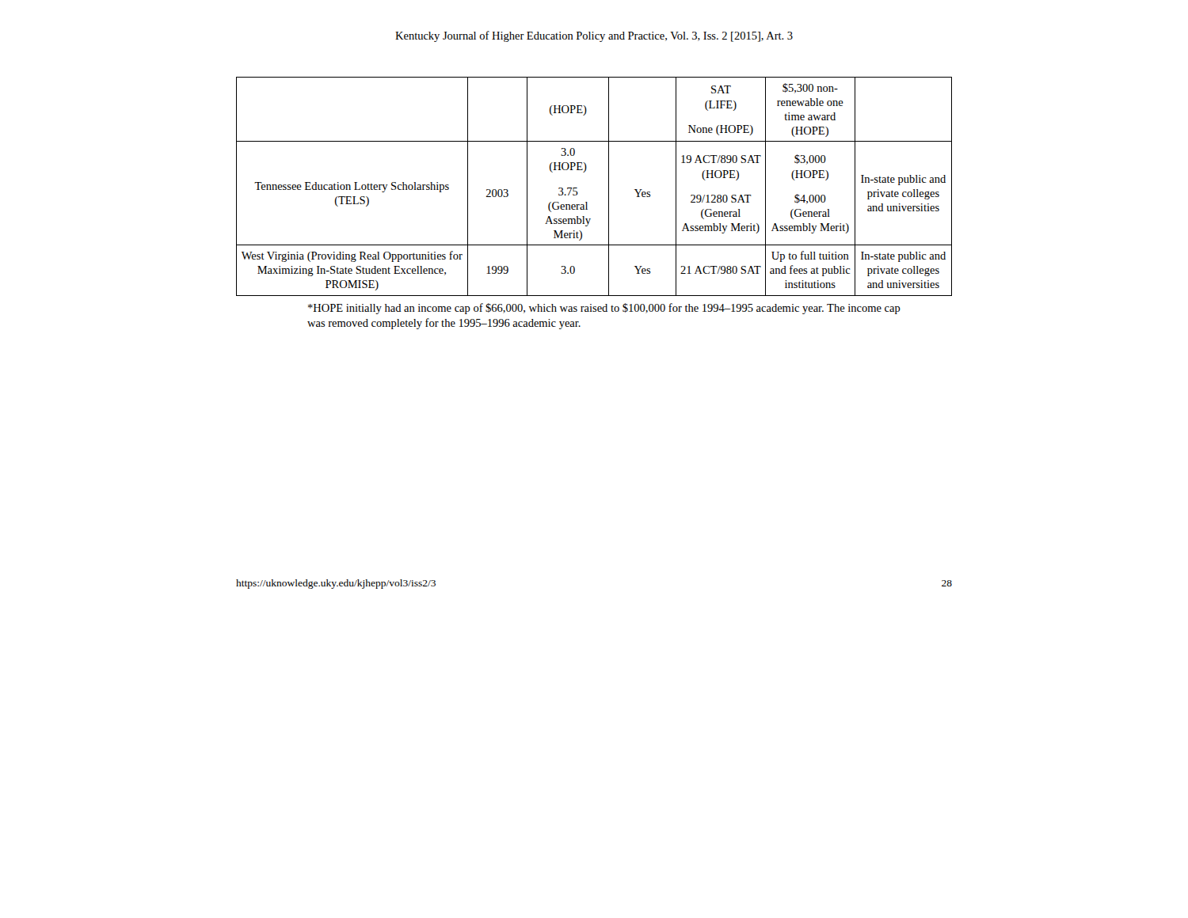Kentucky Journal of Higher Education Policy and Practice, Vol. 3, Iss. 2 [2015], Art. 3
| | | (HOPE) | | SAT (LIFE) None (HOPE) | $5,300 non-renewable one time award (HOPE) | |
| Tennessee Education Lottery Scholarships (TELS) | 2003 | 3.0 (HOPE) 3.75 (General Assembly Merit) | Yes | 19 ACT/890 SAT (HOPE) 29/1280 SAT (General Assembly Merit) | $3,000 (HOPE) $4,000 (General Assembly Merit) | In-state public and private colleges and universities |
| West Virginia (Providing Real Opportunities for Maximizing In-State Student Excellence, PROMISE) | 1999 | 3.0 | Yes | 21 ACT/980 SAT | Up to full tuition and fees at public institutions | In-state public and private colleges and universities |
*HOPE initially had an income cap of $66,000, which was raised to $100,000 for the 1994–1995 academic year. The income cap was removed completely for the 1995–1996 academic year.
https://uknowledge.uky.edu/kjhepp/vol3/iss2/3 28